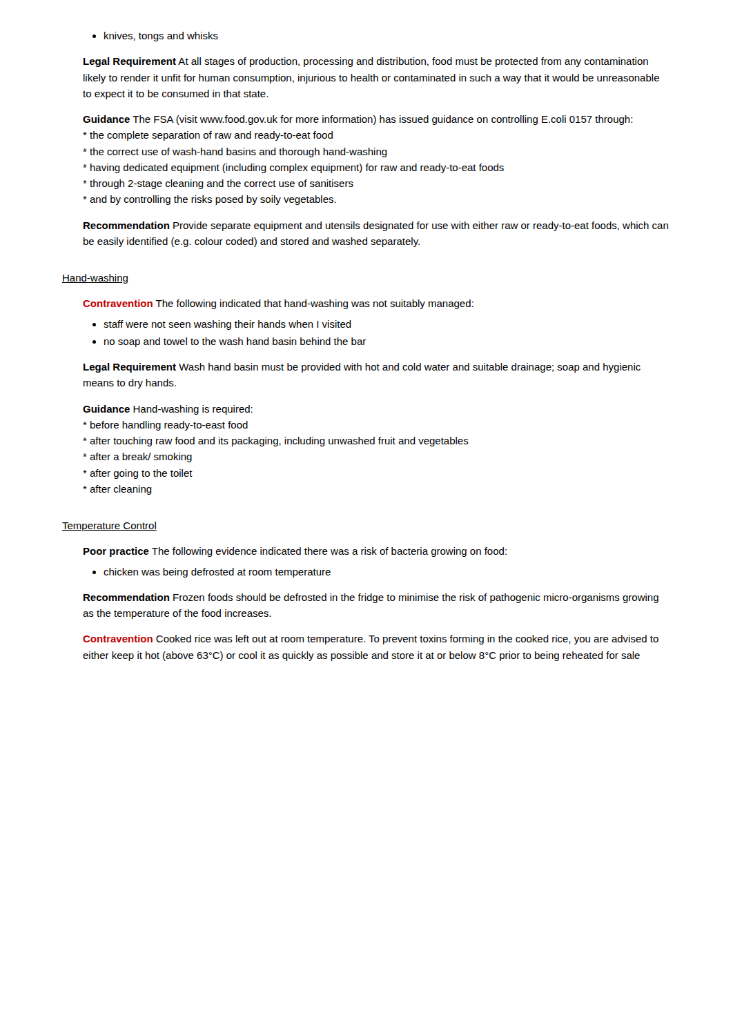knives, tongs and whisks
Legal Requirement At all stages of production, processing and distribution, food must be protected from any contamination likely to render it unfit for human consumption, injurious to health or contaminated in such a way that it would be unreasonable to expect it to be consumed in that state.
Guidance The FSA (visit www.food.gov.uk for more information) has issued guidance on controlling E.coli 0157 through:
* the complete separation of raw and ready-to-eat food
* the correct use of wash-hand basins and thorough hand-washing
* having dedicated equipment (including complex equipment) for raw and ready-to-eat foods
* through 2-stage cleaning and the correct use of sanitisers
* and by controlling the risks posed by soily vegetables.
Recommendation Provide separate equipment and utensils designated for use with either raw or ready-to-eat foods, which can be easily identified (e.g. colour coded) and stored and washed separately.
Hand-washing
Contravention The following indicated that hand-washing was not suitably managed:
staff were not seen washing their hands when I visited
no soap and towel to the wash hand basin behind the bar
Legal Requirement Wash hand basin must be provided with hot and cold water and suitable drainage; soap and hygienic means to dry hands.
Guidance Hand-washing is required:
* before handling ready-to-east food
* after touching raw food and its packaging, including unwashed fruit and vegetables
* after a break/ smoking
* after going to the toilet
* after cleaning
Temperature Control
Poor practice The following evidence indicated there was a risk of bacteria growing on food:
chicken was being defrosted at room temperature
Recommendation Frozen foods should be defrosted in the fridge to minimise the risk of pathogenic micro-organisms growing as the temperature of the food increases.
Contravention Cooked rice was left out at room temperature. To prevent toxins forming in the cooked rice, you are advised to either keep it hot (above 63°C) or cool it as quickly as possible and store it at or below 8°C prior to being reheated for sale